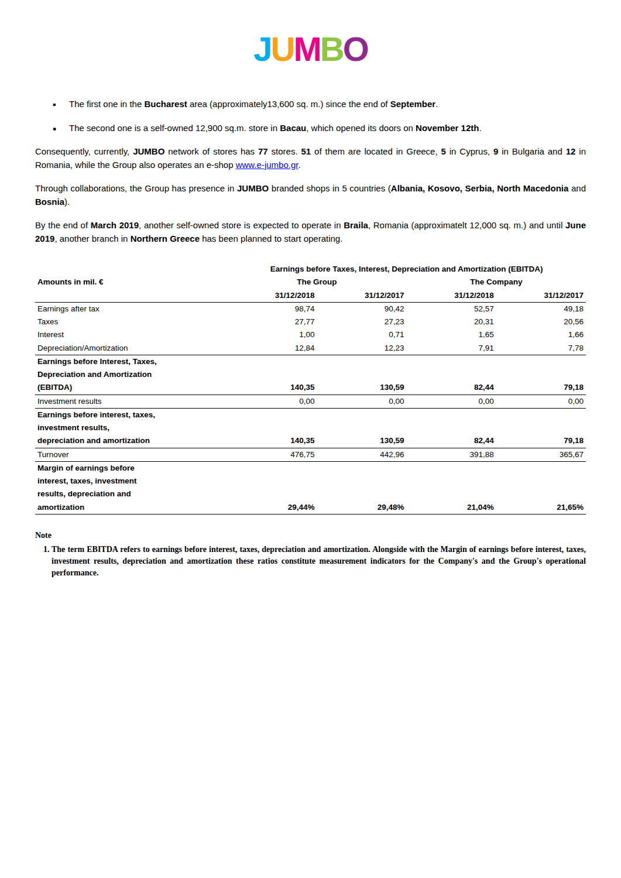JUMBO
The first one in the Bucharest area (approximately13,600 sq. m.) since the end of September.
The second one is a self-owned 12,900 sq.m. store in Bacau, which opened its doors on November 12th.
Consequently, currently, JUMBO network of stores has 77 stores. 51 of them are located in Greece, 5 in Cyprus, 9 in Bulgaria and 12 in Romania, while the Group also operates an e-shop www.e-jumbo.gr.
Through collaborations, the Group has presence in JUMBO branded shops in 5 countries (Albania, Kosovo, Serbia, North Macedonia and Bosnia).
By the end of March 2019, another self-owned store is expected to operate in Braila, Romania (approximatelt 12,000 sq. m.) and until June 2019, another branch in Northern Greece has been planned to start operating.
| | Earnings before Taxes, Interest, Depreciation and Amortization (EBITDA) |
| Amounts in mil. € | The Group | The Company |
| | 31/12/2018 | 31/12/2017 | 31/12/2018 | 31/12/2017 |
| Earnings after tax | 98,74 | 90,42 | 52,57 | 49,18 |
| Taxes | 27,77 | 27,23 | 20,31 | 20,56 |
| Interest | 1,00 | 0,71 | 1,65 | 1,66 |
| Depreciation/Amortization | 12,84 | 12,23 | 7,91 | 7,78 |
| Earnings before Interest, Taxes, | | | | |
| Depreciation and Amortization | | | | |
| (EBITDA) | 140,35 | 130,59 | 82,44 | 79,18 |
| Investment results | 0,00 | 0,00 | 0,00 | 0,00 |
| Earnings before interest, taxes, | | | | |
| investment results, | | | | |
| depreciation and amortization | 140,35 | 130,59 | 82,44 | 79,18 |
| Turnover | 476,75 | 442,96 | 391,88 | 365,67 |
| Margin of earnings before | | | | |
| interest, taxes, investment | | | | |
| results, depreciation and | | | | |
| amortization | 29,44% | 29,48% | 21,04% | 21,65% |
Note
The term EBITDA refers to earnings before interest, taxes, depreciation and amortization. Alongside with the Margin of earnings before interest, taxes, investment results, depreciation and amortization these ratios constitute measurement indicators for the Company's and the Group's operational performance.